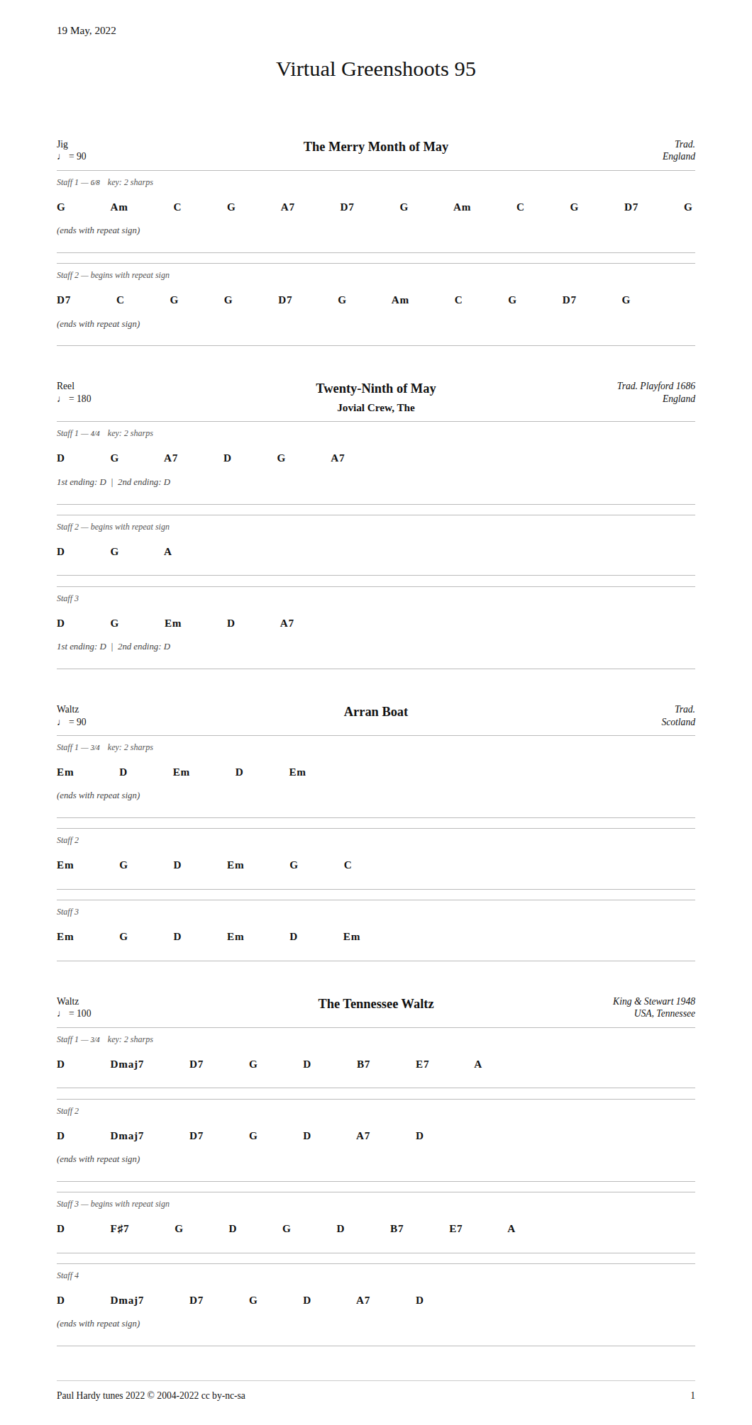19 May, 2022
Virtual Greenshoots 95
Jig ♩ = 90
The Merry Month of May
Trad.
England
Staff 1 — 6/8 key: 2 sharps
G Am C G A7 D7 G Am C G D7 G
(ends with repeat sign)
Staff 2 — begins with repeat sign
D7 C G G D7 G Am C G D7 G
(ends with repeat sign)
Reel ♩ = 180
Twenty-Ninth of May
Jovial Crew, The
Trad. Playford 1686
England
Staff 1 — 4/4 key: 2 sharps
D G A7 D G A7
1st ending: D | 2nd ending: D
Staff 2 — begins with repeat sign
D G A
Staff 3
D G Em D A7
1st ending: D | 2nd ending: D
Waltz ♩ = 90
Arran Boat
Trad.
Scotland
Staff 1 — 3/4 key: 2 sharps
Em D Em D Em
(ends with repeat sign)
Staff 2
Em G D Em G C
Staff 3
Em G D Em D Em
Waltz ♩ = 100
The Tennessee Waltz
King & Stewart 1948
USA, Tennessee
Staff 1 — 3/4 key: 2 sharps
D Dmaj7 D7 G D B7 E7 A
Staff 2
D Dmaj7 D7 G D A7 D
(ends with repeat sign)
Staff 3 — begins with repeat sign
D F♯7 G D G D B7 E7 A
Staff 4
D Dmaj7 D7 G D A7 D
(ends with repeat sign)
Paul Hardy tunes 2022 © 2004-2022 cc by-nc-sa 1